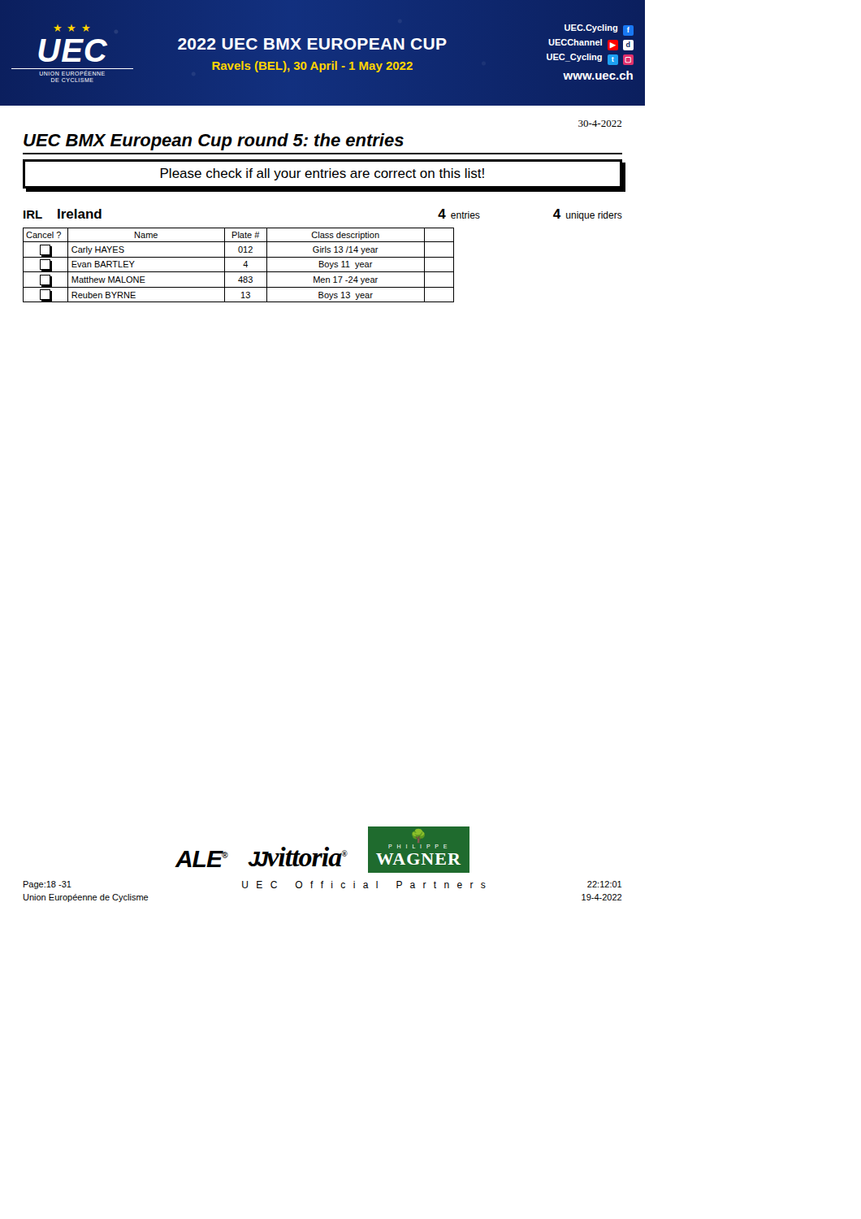★ ★ ★
UEC
UNION EUROPÉENNE
DE CYCLISME
2022 UEC BMX EUROPEAN CUP
Ravels (BEL), 30 April - 1 May 2022
UEC.Cycling f
UECChannel ▶ d
UEC_Cycling t ▢
www.uec.ch
30-4-2022
UEC BMX European Cup round 5: the entries
Please check if all your entries are correct on this list!
IRL Ireland 4 entries 4 unique riders
| Cancel ? | Name | Plate # | Class description | |
| --- | --- | --- | --- | --- |
| | Carly HAYES | 012 | Girls 13 /14 year | |
| | Evan BARTLEY | 4 | Boys 11 year | |
| | Matthew MALONE | 483 | Men 17 -24 year | |
| | Reuben BYRNE | 13 | Boys 13 year | |
ALE®
JJvittoria®
🌳
P H I L I P P E
WAGNER
Page:18 -31
Union Européenne de Cyclisme
U E C O f f i c i a l P a r t n e r s
22:12:01
19-4-2022